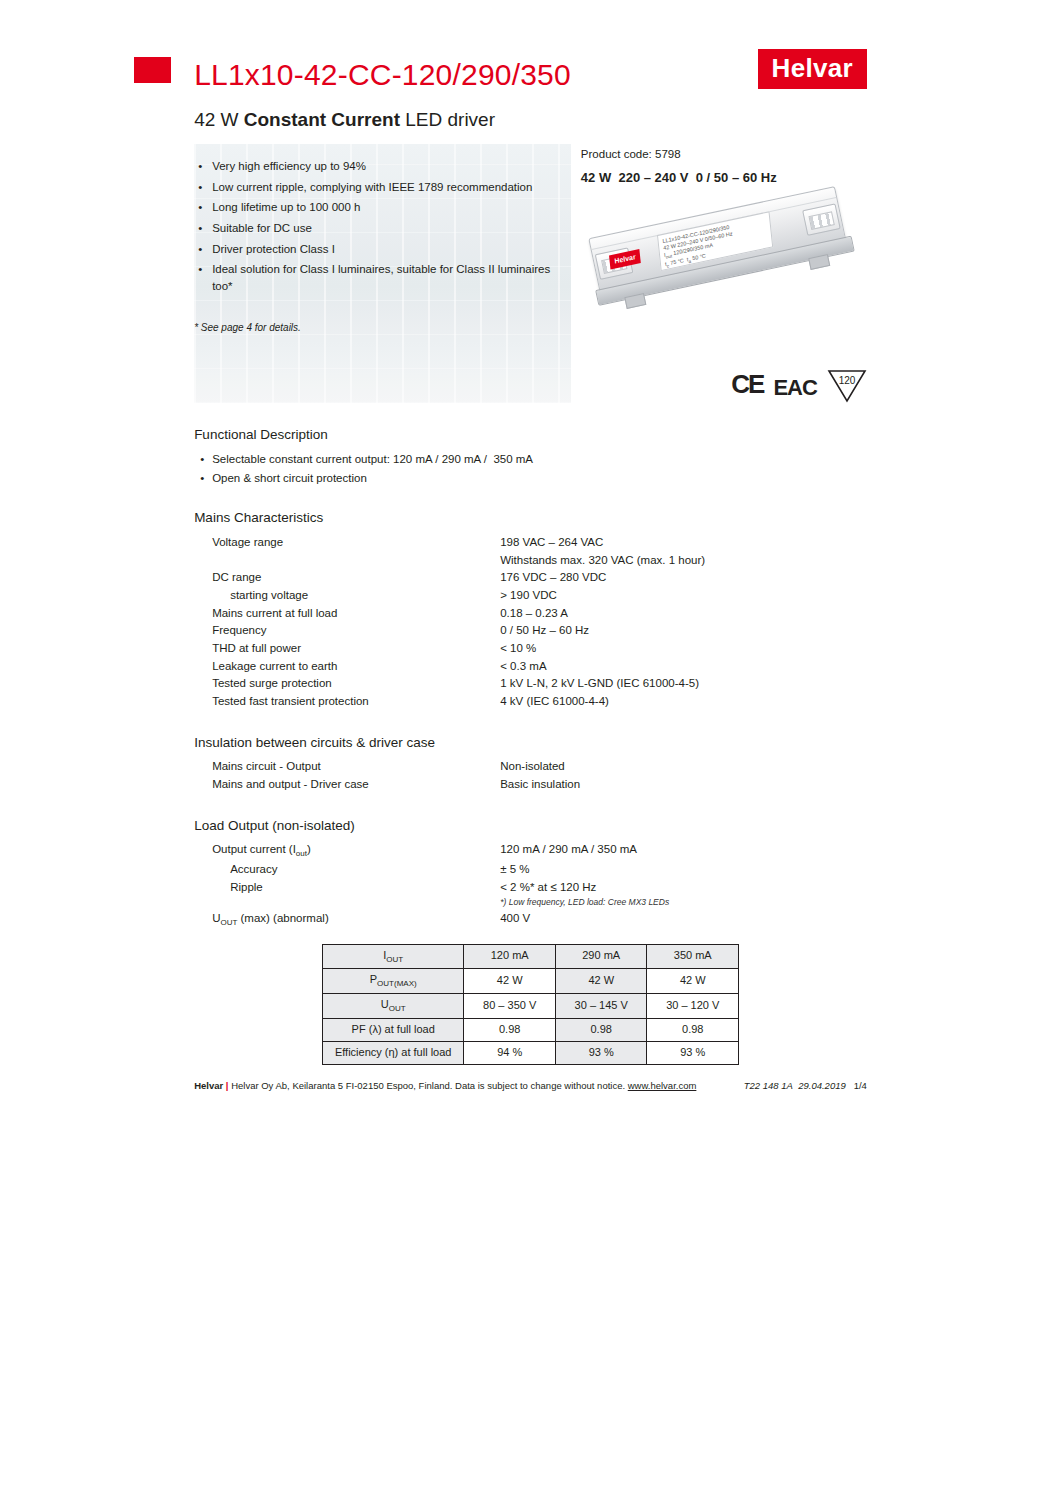Helvar
LL1x10-42-CC-120/290/350
42 W Constant Current LED driver
Very high efficiency up to 94%
Low current ripple, complying with IEEE 1789 recommendation
Long lifetime up to 100 000 h
Suitable for DC use
Driver protection Class I
Ideal solution for Class I luminaires, suitable for Class II luminaires too*
* See page 4 for details.
Product code: 5798
42 W 220 – 240 V 0 / 50 – 60 Hz
LL1x10-42-CC-120/290/350
42 W 220–240 V 0/50–60 Hz
Iout 120/290/350 mA
tc 75 °C ta 50 °C
CE EAC 120
Helvar
CE EAC 120
Functional Description
Selectable constant current output: 120 mA / 290 mA / 350 mA
Open & short circuit protection
Mains Characteristics
| Voltage range | 198 VAC – 264 VAC |
| | Withstands max. 320 VAC (max. 1 hour) |
| DC range | 176 VDC – 280 VDC |
| starting voltage | > 190 VDC |
| Mains current at full load | 0.18 – 0.23 A |
| Frequency | 0 / 50 Hz – 60 Hz |
| THD at full power | < 10 % |
| Leakage current to earth | < 0.3 mA |
| Tested surge protection | 1 kV L-N, 2 kV L-GND (IEC 61000-4-5) |
| Tested fast transient protection | 4 kV (IEC 61000-4-4) |
Insulation between circuits & driver case
| Mains circuit - Output | Non-isolated |
| Mains and output - Driver case | Basic insulation |
Load Output (non-isolated)
| Output current (I out ) | 120 mA / 290 mA / 350 mA |
| Accuracy | ± 5 % |
| Ripple | < 2 %* at ≤ 120 Hz |
| | *) Low frequency, LED load: Cree MX3 LEDs |
| U OUT (max) (abnormal) | 400 V |
| I OUT | 120 mA | 290 mA | 350 mA |
| --- | --- | --- | --- |
| P OUT(MAX) | 42 W | 42 W | 42 W |
| U OUT | 80 – 350 V | 30 – 145 V | 30 – 120 V |
| PF (λ) at full load | 0.98 | 0.98 | 0.98 |
| Efficiency (η) at full load | 94 % | 93 % | 93 % |
Helvar | Helvar Oy Ab, Keilaranta 5 FI-02150 Espoo, Finland. Data is subject to change without notice. www.helvar.com
T22 148 1A 29.04.2019 1/4